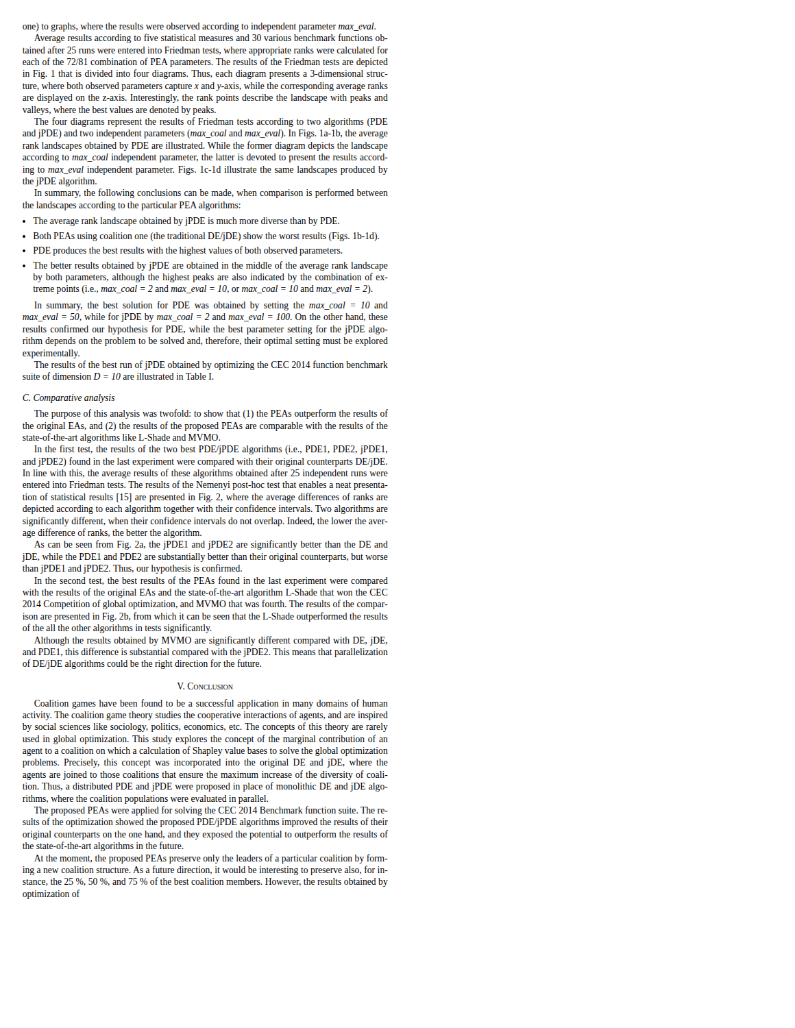one) to graphs, where the results were observed according to independent parameter max_eval.
Average results according to five statistical measures and 30 various benchmark functions obtained after 25 runs were entered into Friedman tests, where appropriate ranks were calculated for each of the 72/81 combination of PEA parameters. The results of the Friedman tests are depicted in Fig. 1 that is divided into four diagrams. Thus, each diagram presents a 3-dimensional structure, where both observed parameters capture x and y-axis, while the corresponding average ranks are displayed on the z-axis. Interestingly, the rank points describe the landscape with peaks and valleys, where the best values are denoted by peaks.
The four diagrams represent the results of Friedman tests according to two algorithms (PDE and jPDE) and two independent parameters (max_coal and max_eval). In Figs. 1a-1b, the average rank landscapes obtained by PDE are illustrated. While the former diagram depicts the landscape according to max_coal independent parameter, the latter is devoted to present the results according to max_eval independent parameter. Figs. 1c-1d illustrate the same landscapes produced by the jPDE algorithm.
In summary, the following conclusions can be made, when comparison is performed between the landscapes according to the particular PEA algorithms:
The average rank landscape obtained by jPDE is much more diverse than by PDE.
Both PEAs using coalition one (the traditional DE/jDE) show the worst results (Figs. 1b-1d).
PDE produces the best results with the highest values of both observed parameters.
The better results obtained by jPDE are obtained in the middle of the average rank landscape by both parameters, although the highest peaks are also indicated by the combination of extreme points (i.e., max_coal = 2 and max_eval = 10, or max_coal = 10 and max_eval = 2).
In summary, the best solution for PDE was obtained by setting the max_coal = 10 and max_eval = 50, while for jPDE by max_coal = 2 and max_eval = 100. On the other hand, these results confirmed our hypothesis for PDE, while the best parameter setting for the jPDE algorithm depends on the problem to be solved and, therefore, their optimal setting must be explored experimentally.
The results of the best run of jPDE obtained by optimizing the CEC 2014 function benchmark suite of dimension D = 10 are illustrated in Table I.
C. Comparative analysis
The purpose of this analysis was twofold: to show that (1) the PEAs outperform the results of the original EAs, and (2) the results of the proposed PEAs are comparable with the results of the state-of-the-art algorithms like L-Shade and MVMO.
In the first test, the results of the two best PDE/jPDE algorithms (i.e., PDE1, PDE2, jPDE1, and jPDE2) found in the last experiment were compared with their original counterparts DE/jDE. In line with this, the average results of these algorithms obtained after 25 independent runs were entered into Friedman tests. The results of the Nemenyi post-hoc test that enables a neat presentation of statistical results [15] are presented in Fig. 2, where the average differences of ranks are depicted according to each algorithm together with their confidence intervals. Two algorithms are significantly different, when their confidence intervals do not overlap. Indeed, the lower the average difference of ranks, the better the algorithm.
As can be seen from Fig. 2a, the jPDE1 and jPDE2 are significantly better than the DE and jDE, while the PDE1 and PDE2 are substantially better than their original counterparts, but worse than jPDE1 and jPDE2. Thus, our hypothesis is confirmed.
In the second test, the best results of the PEAs found in the last experiment were compared with the results of the original EAs and the state-of-the-art algorithm L-Shade that won the CEC 2014 Competition of global optimization, and MVMO that was fourth. The results of the comparison are presented in Fig. 2b, from which it can be seen that the L-Shade outperformed the results of the all the other algorithms in tests significantly.
Although the results obtained by MVMO are significantly different compared with DE, jDE, and PDE1, this difference is substantial compared with the jPDE2. This means that parallelization of DE/jDE algorithms could be the right direction for the future.
V. Conclusion
Coalition games have been found to be a successful application in many domains of human activity. The coalition game theory studies the cooperative interactions of agents, and are inspired by social sciences like sociology, politics, economics, etc. The concepts of this theory are rarely used in global optimization. This study explores the concept of the marginal contribution of an agent to a coalition on which a calculation of Shapley value bases to solve the global optimization problems. Precisely, this concept was incorporated into the original DE and jDE, where the agents are joined to those coalitions that ensure the maximum increase of the diversity of coalition. Thus, a distributed PDE and jPDE were proposed in place of monolithic DE and jDE algorithms, where the coalition populations were evaluated in parallel.
The proposed PEAs were applied for solving the CEC 2014 Benchmark function suite. The results of the optimization showed the proposed PDE/jPDE algorithms improved the results of their original counterparts on the one hand, and they exposed the potential to outperform the results of the state-of-the-art algorithms in the future.
At the moment, the proposed PEAs preserve only the leaders of a particular coalition by forming a new coalition structure. As a future direction, it would be interesting to preserve also, for instance, the 25 %, 50 %, and 75 % of the best coalition members. However, the results obtained by optimization of